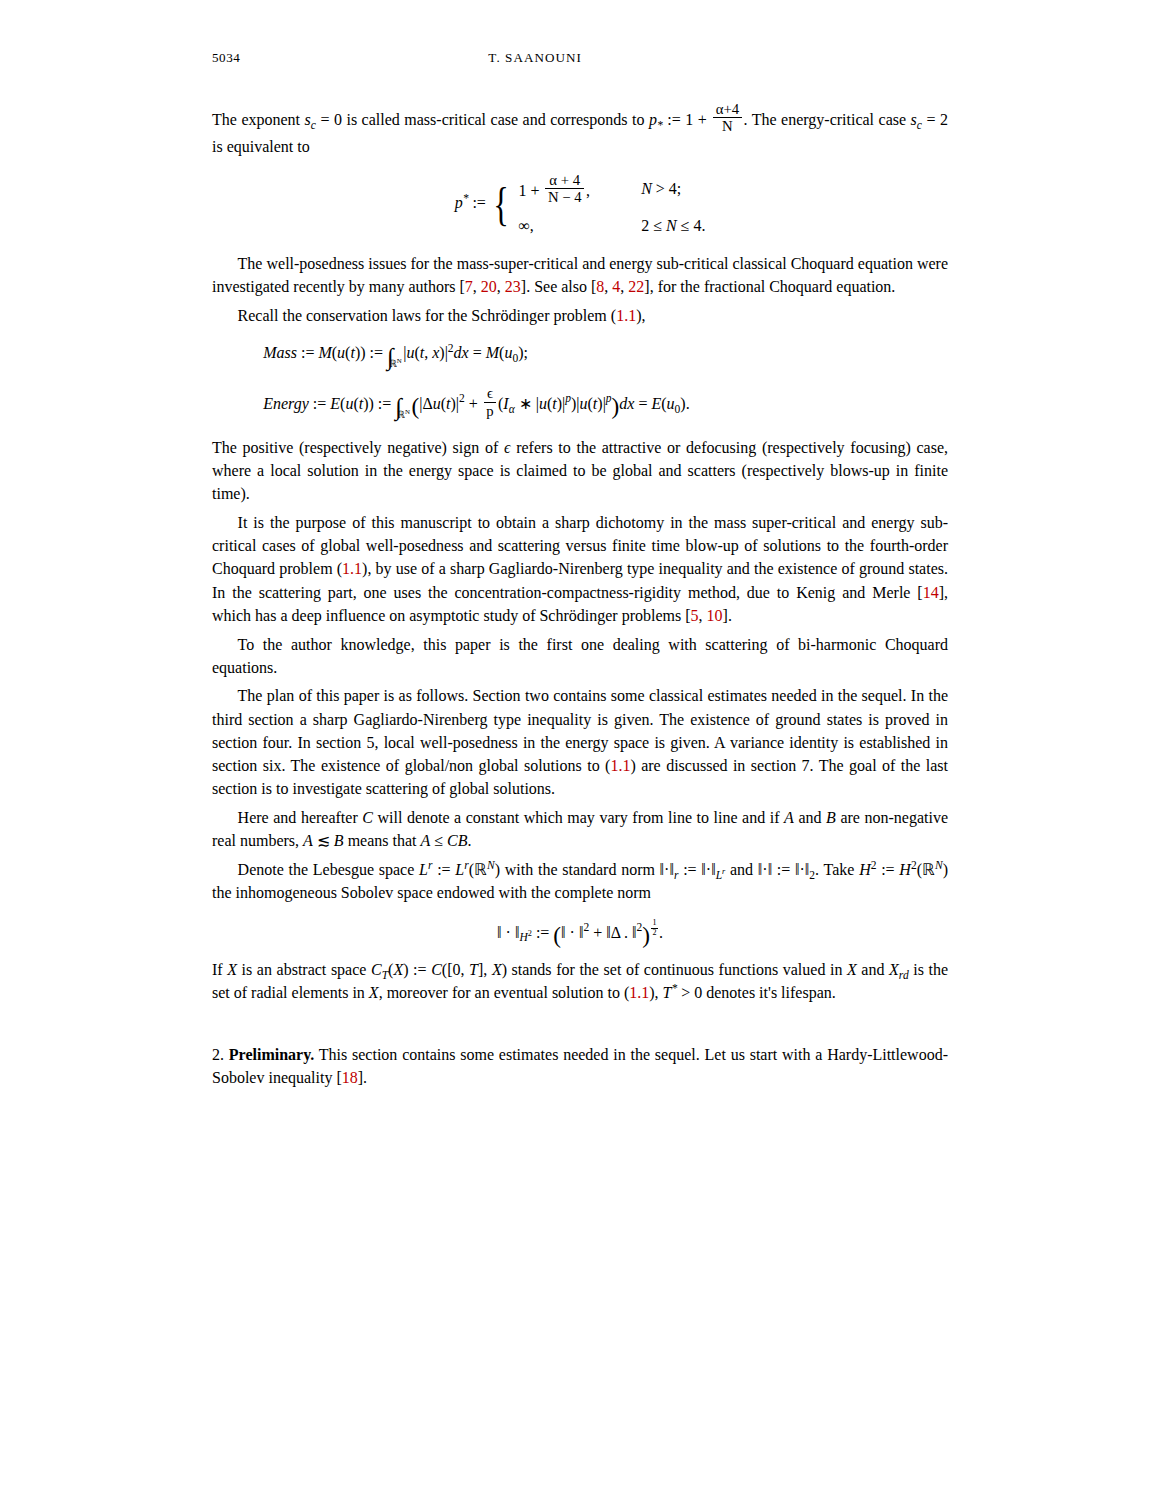5034 T. Saanouni
The exponent sc = 0 is called mass-critical case and corresponds to p* := 1 + α+4 N. The energy-critical case sc = 2 is equivalent to
p* := { 1 + α + 4 N − 4, N > 4; ∞, 2 ≤ N ≤ 4.
The well-posedness issues for the mass-super-critical and energy sub-critical classical Choquard equation were investigated recently by many authors [7, 20, 23]. See also [8, 4, 22], for the fractional Choquard equation.
Recall the conservation laws for the Schrödinger problem (1.1),
Mass := M(u(t)) := ∫ℝN|u(t, x)|2dx = M(u0);
Energy := E(u(t)) := ∫ℝN(|Δu(t)|2 + ϵp(Iα ∗ |u(t)|p)|u(t)|p) dx = E(u0).
The positive (respectively negative) sign of ϵ refers to the attractive or defocusing (respectively focusing) case, where a local solution in the energy space is claimed to be global and scatters (respectively blows-up in finite time).
It is the purpose of this manuscript to obtain a sharp dichotomy in the mass super-critical and energy sub-critical cases of global well-posedness and scattering versus finite time blow-up of solutions to the fourth-order Choquard problem (1.1), by use of a sharp Gagliardo-Nirenberg type inequality and the existence of ground states. In the scattering part, one uses the concentration-compactness-rigidity method, due to Kenig and Merle [14], which has a deep influence on asymptotic study of Schrödinger problems [5, 10].
To the author knowledge, this paper is the first one dealing with scattering of bi-harmonic Choquard equations.
The plan of this paper is as follows. Section two contains some classical estimates needed in the sequel. In the third section a sharp Gagliardo-Nirenberg type inequality is given. The existence of ground states is proved in section four. In section 5, local well-posedness in the energy space is given. A variance identity is established in section six. The existence of global/non global solutions to (1.1) are discussed in section 7. The goal of the last section is to investigate scattering of global solutions.
Here and hereafter C will denote a constant which may vary from line to line and if A and B are non-negative real numbers, A ≲ B means that A ≤ CB.
Denote the Lebesgue space Lr := Lr(ℝN) with the standard norm ‖·‖r := ‖·‖Lr and ‖·‖ := ‖·‖2. Take H2 := H2(ℝN) the inhomogeneous Sobolev space endowed with the complete norm
‖ · ‖H2 := (‖ · ‖2 + ‖Δ . ‖2)12.
If X is an abstract space CT(X) := C([0, T], X) stands for the set of continuous functions valued in X and Xrd is the set of radial elements in X, moreover for an eventual solution to (1.1), T* > 0 denotes it's lifespan.
2. Preliminary. This section contains some estimates needed in the sequel. Let us start with a Hardy-Littlewood-Sobolev inequality [18].